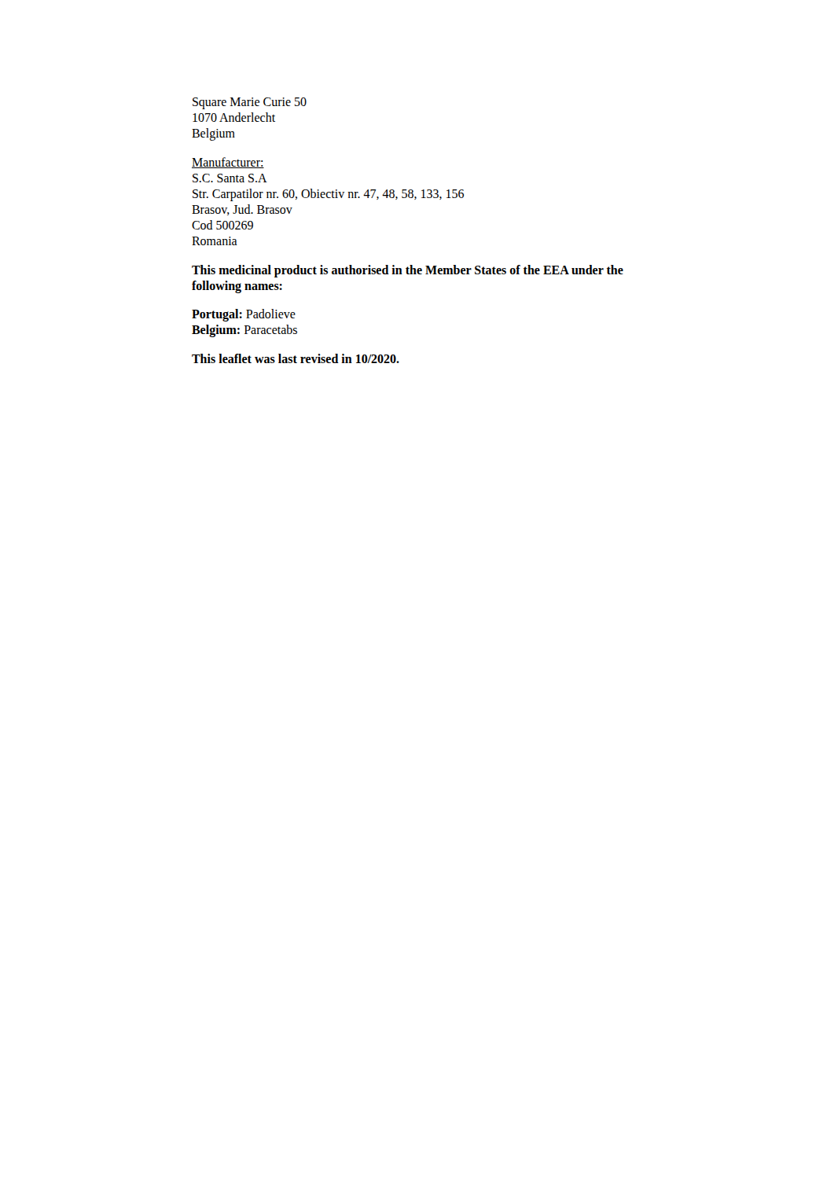Square Marie Curie 50
1070 Anderlecht
Belgium
Manufacturer:
S.C. Santa S.A
Str. Carpatilor nr. 60, Obiectiv nr. 47, 48, 58, 133, 156
Brasov, Jud. Brasov
Cod 500269
Romania
This medicinal product is authorised in the Member States of the EEA under the following names:
Portugal: Padolieve
Belgium: Paracetabs
This leaflet was last revised in 10/2020.